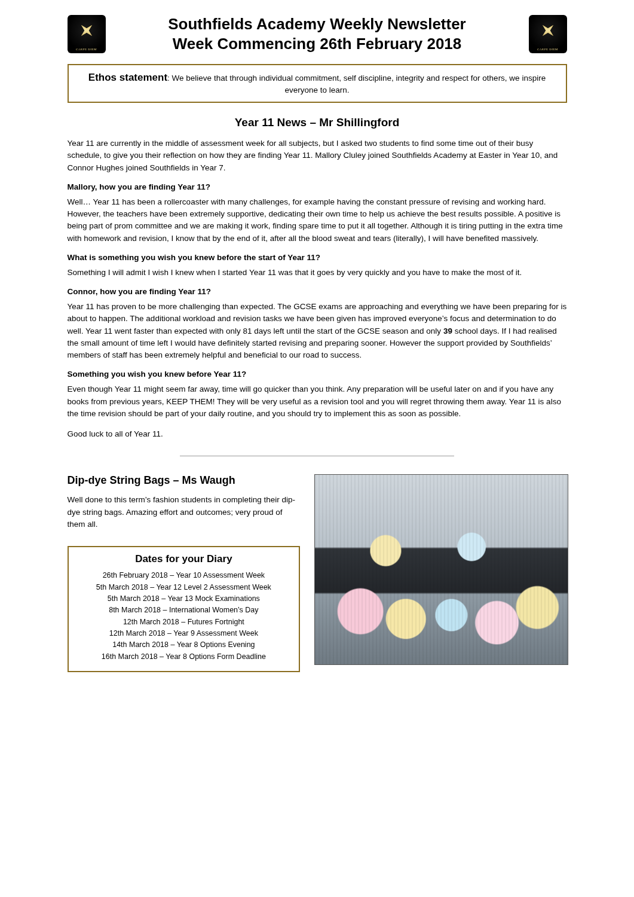Southfields Academy Weekly Newsletter
Week Commencing 26th February 2018
Ethos statement: We believe that through individual commitment, self discipline, integrity and respect for others, we inspire everyone to learn.
Year 11 News – Mr Shillingford
Year 11 are currently in the middle of assessment week for all subjects, but I asked two students to find some time out of their busy schedule, to give you their reflection on how they are finding Year 11. Mallory Cluley joined Southfields Academy at Easter in Year 10, and Connor Hughes joined Southfields in Year 7.
Mallory, how you are finding Year 11?
Well… Year 11 has been a rollercoaster with many challenges, for example having the constant pressure of revising and working hard. However, the teachers have been extremely supportive, dedicating their own time to help us achieve the best results possible. A positive is being part of prom committee and we are making it work, finding spare time to put it all together. Although it is tiring putting in the extra time with homework and revision, I know that by the end of it, after all the blood sweat and tears (literally), I will have benefited massively.
What is something you wish you knew before the start of Year 11?
Something I will admit I wish I knew when I started Year 11 was that it goes by very quickly and you have to make the most of it.
Connor, how you are finding Year 11?
Year 11 has proven to be more challenging than expected. The GCSE exams are approaching and everything we have been preparing for is about to happen. The additional workload and revision tasks we have been given has improved everyone’s focus and determination to do well. Year 11 went faster than expected with only 81 days left until the start of the GCSE season and only 39 school days. If I had realised the small amount of time left I would have definitely started revising and preparing sooner. However the support provided by Southfields’ members of staff has been extremely helpful and beneficial to our road to success.
Something you wish you knew before Year 11?
Even though Year 11 might seem far away, time will go quicker than you think. Any preparation will be useful later on and if you have any books from previous years, KEEP THEM! They will be very useful as a revision tool and you will regret throwing them away. Year 11 is also the time revision should be part of your daily routine, and you should try to implement this as soon as possible.
Good luck to all of Year 11.
Dip-dye String Bags – Ms Waugh
Well done to this term’s fashion students in completing their dip-dye string bags. Amazing effort and outcomes; very proud of them all.
Dates for your Diary
26th February 2018 – Year 10 Assessment Week
5th March 2018 – Year 12 Level 2 Assessment Week
5th March 2018 – Year 13 Mock Examinations
8th March 2018 – International Women’s Day
12th March 2018 – Futures Fortnight
12th March 2018 – Year 9 Assessment Week
14th March 2018 – Year 8 Options Evening
16th March 2018 – Year 8 Options Form Deadline